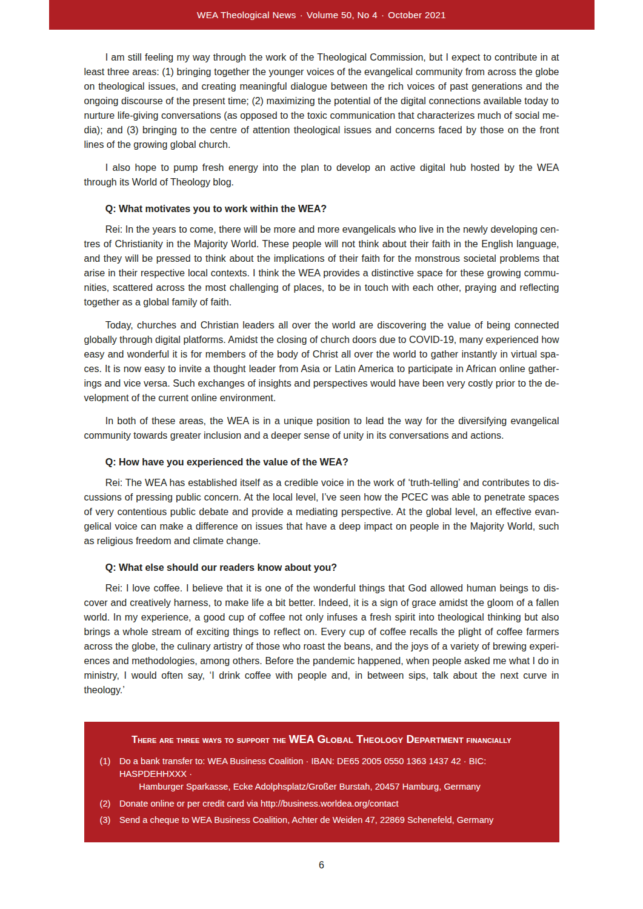WEA Theological News·Volume 50, No 4·October 2021
I am still feeling my way through the work of the Theological Commission, but I expect to contribute in at least three areas: (1) bringing together the younger voices of the evangelical community from across the globe on theological issues, and creating meaningful dialogue between the rich voices of past generations and the ongoing discourse of the present time; (2) maximizing the potential of the digital connections available today to nurture life-giving conversations (as opposed to the toxic communication that characterizes much of social media); and (3) bringing to the centre of attention theological issues and concerns faced by those on the front lines of the growing global church.
I also hope to pump fresh energy into the plan to develop an active digital hub hosted by the WEA through its World of Theology blog.
Q: What motivates you to work within the WEA?
Rei: In the years to come, there will be more and more evangelicals who live in the newly developing centres of Christianity in the Majority World. These people will not think about their faith in the English language, and they will be pressed to think about the implications of their faith for the monstrous societal problems that arise in their respective local contexts. I think the WEA provides a distinctive space for these growing communities, scattered across the most challenging of places, to be in touch with each other, praying and reflecting together as a global family of faith.
Today, churches and Christian leaders all over the world are discovering the value of being connected globally through digital platforms. Amidst the closing of church doors due to COVID-19, many experienced how easy and wonderful it is for members of the body of Christ all over the world to gather instantly in virtual spaces. It is now easy to invite a thought leader from Asia or Latin America to participate in African online gatherings and vice versa. Such exchanges of insights and perspectives would have been very costly prior to the development of the current online environment.
In both of these areas, the WEA is in a unique position to lead the way for the diversifying evangelical community towards greater inclusion and a deeper sense of unity in its conversations and actions.
Q: How have you experienced the value of the WEA?
Rei: The WEA has established itself as a credible voice in the work of ‘truth-telling’ and contributes to discussions of pressing public concern. At the local level, I’ve seen how the PCEC was able to penetrate spaces of very contentious public debate and provide a mediating perspective. At the global level, an effective evangelical voice can make a difference on issues that have a deep impact on people in the Majority World, such as religious freedom and climate change.
Q: What else should our readers know about you?
Rei: I love coffee. I believe that it is one of the wonderful things that God allowed human beings to discover and creatively harness, to make life a bit better. Indeed, it is a sign of grace amidst the gloom of a fallen world. In my experience, a good cup of coffee not only infuses a fresh spirit into theological thinking but also brings a whole stream of exciting things to reflect on. Every cup of coffee recalls the plight of coffee farmers across the globe, the culinary artistry of those who roast the beans, and the joys of a variety of brewing experiences and methodologies, among others. Before the pandemic happened, when people asked me what I do in ministry, I would often say, ‘I drink coffee with people and, in between sips, talk about the next curve in theology.’
There are three ways to support the WEA Global Theology Department financially
(1) Do a bank transfer to: WEA Business Coalition · IBAN: DE65 2005 0550 1363 1437 42 · BIC: HASPDEHHXXX ·Hamburger Sparkasse, Ecke Adolphsplatz/Großer Burstah, 20457 Hamburg, Germany
(2) Donate online or per credit card via http://business.worldea.org/contact
(3) Send a cheque to WEA Business Coalition, Achter de Weiden 47, 22869 Schenefeld, Germany
6